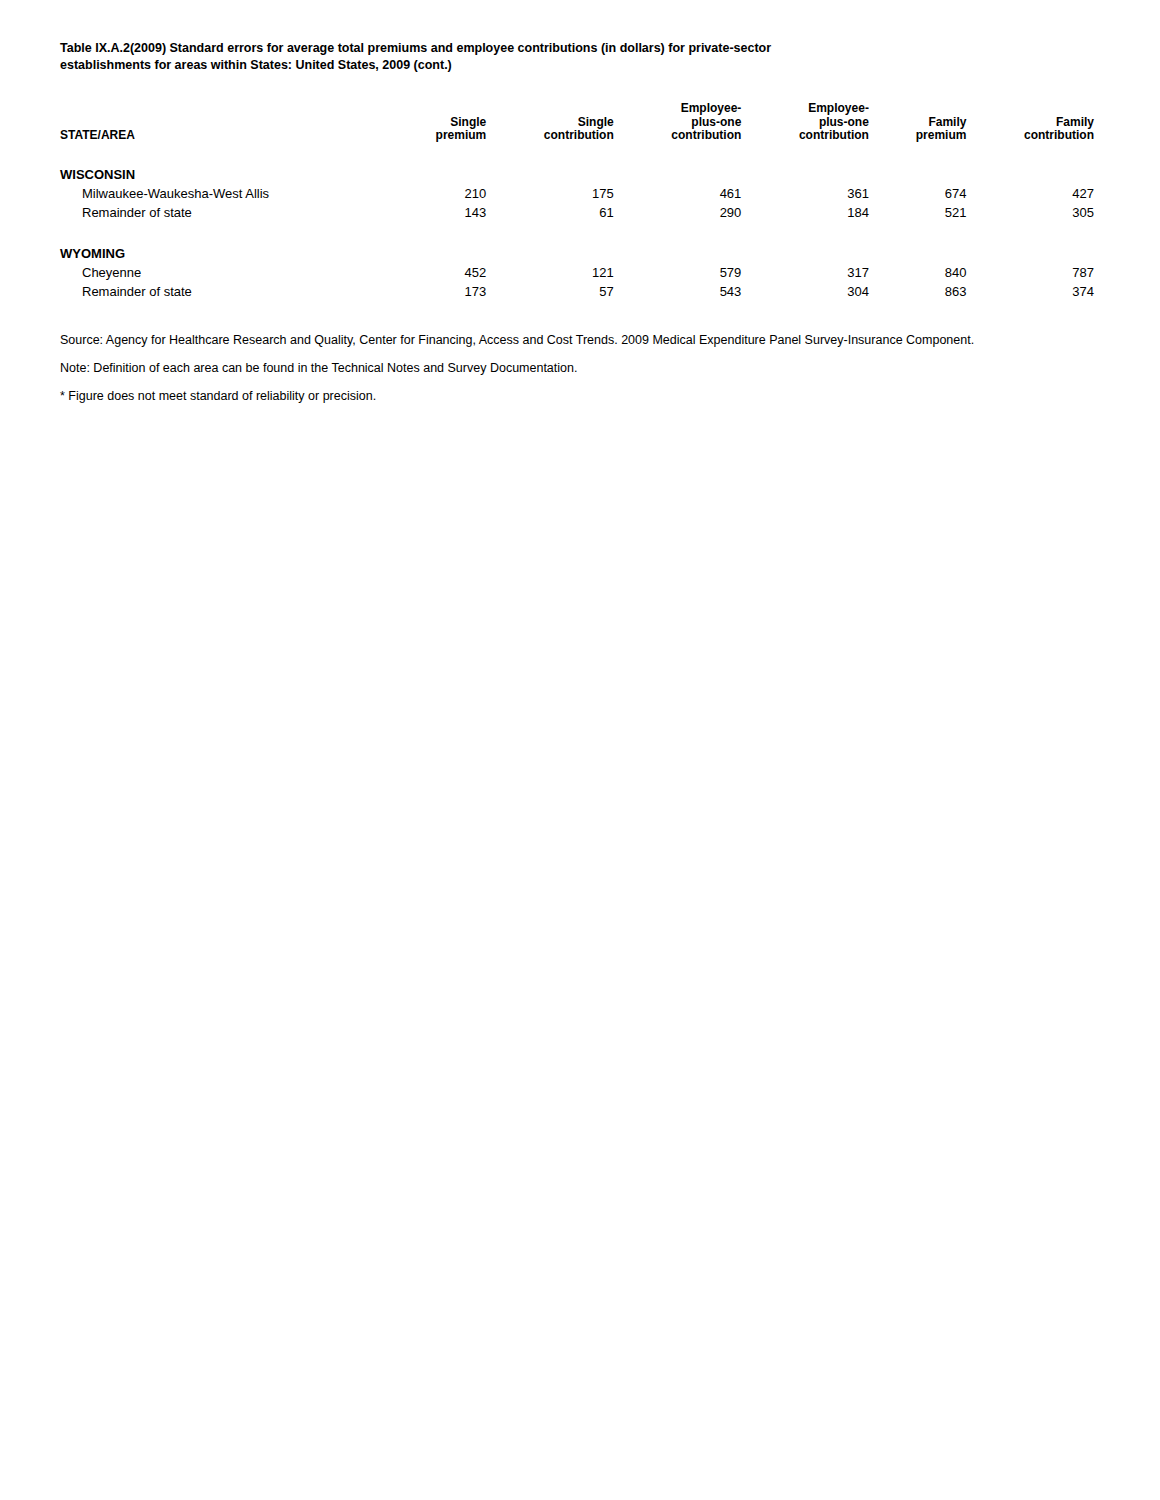Table IX.A.2(2009) Standard errors for average total premiums and employee contributions (in dollars) for private-sector
establishments for areas within States: United States, 2009 (cont.)
| STATE/AREA | Single premium | Single contribution | Employee- plus-one contribution | Employee- plus-one contribution | Family premium | Family contribution |
| --- | --- | --- | --- | --- | --- | --- |
| WISCONSIN | | | | | | |
| Milwaukee-Waukesha-West Allis | 210 | 175 | 461 | 361 | 674 | 427 |
| Remainder of state | 143 | 61 | 290 | 184 | 521 | 305 |
| WYOMING | | | | | | |
| Cheyenne | 452 | 121 | 579 | 317 | 840 | 787 |
| Remainder of state | 173 | 57 | 543 | 304 | 863 | 374 |
Source: Agency for Healthcare Research and Quality, Center for Financing, Access and Cost Trends. 2009 Medical Expenditure Panel Survey-Insurance Component.
Note: Definition of each area can be found in the Technical Notes and Survey Documentation.
* Figure does not meet standard of reliability or precision.